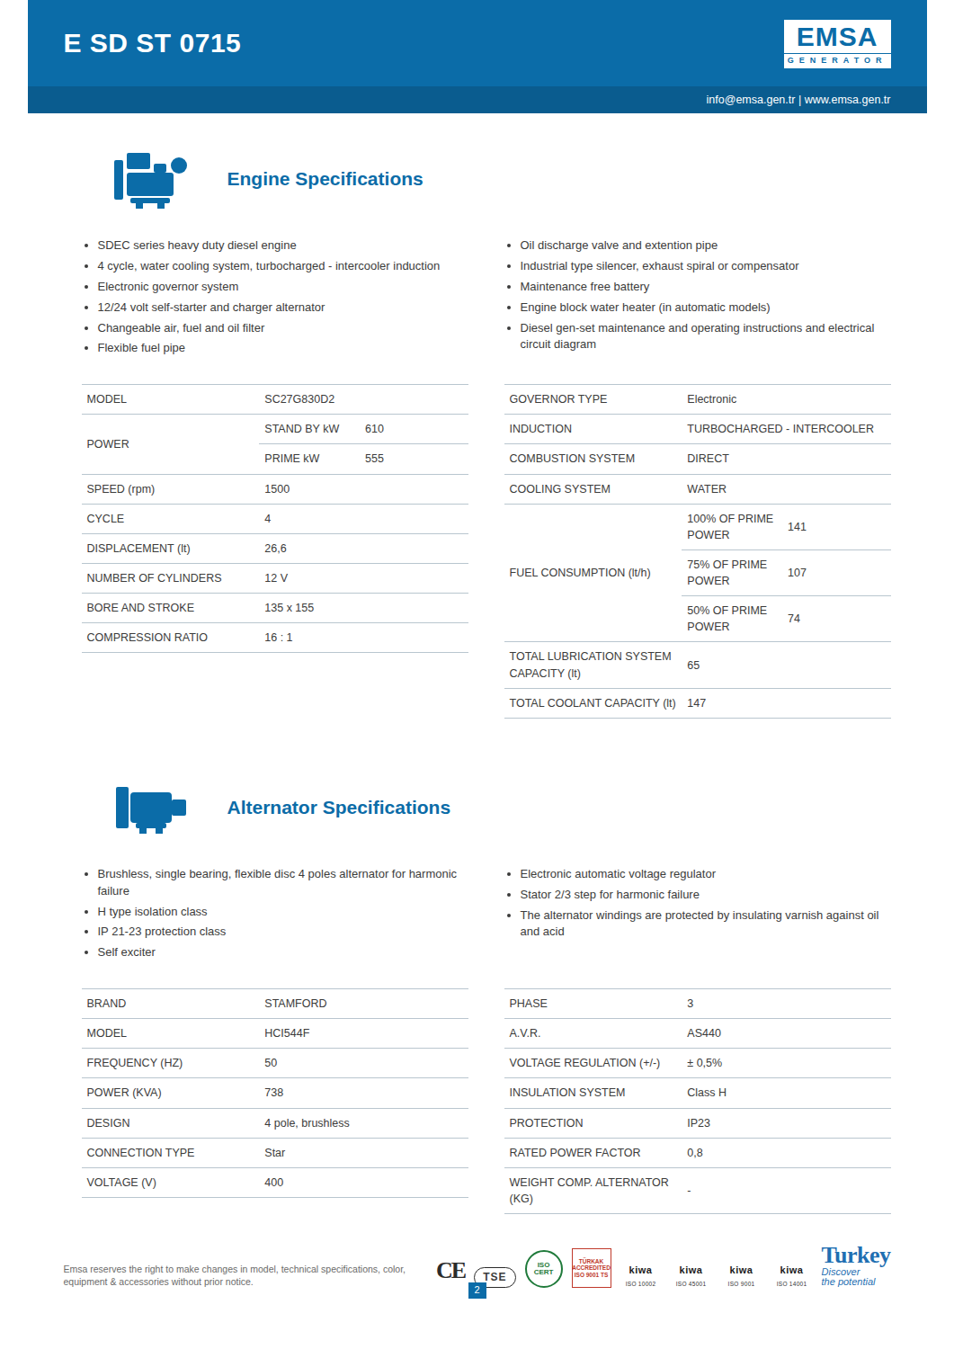E SD ST 0715
EMSA GENERATOR
info@emsa.gen.tr | www.emsa.gen.tr
Engine Specifications
SDEC series heavy duty diesel engine
4 cycle, water cooling system, turbocharged - intercooler induction
Electronic governor system
12/24 volt self-starter and charger alternator
Changeable air, fuel and oil filter
Flexible fuel pipe
Oil discharge valve and extention pipe
Industrial type silencer, exhaust spiral or compensator
Maintenance free battery
Engine block water heater (in automatic models)
Diesel gen-set maintenance and operating instructions and electrical circuit diagram
| MODEL | SC27G830D2 |
| POWER | STAND BY kW | 610 |
| PRIME kW | 555 |
| SPEED (rpm) | 1500 |
| CYCLE | 4 |
| DISPLACEMENT (lt) | 26,6 |
| NUMBER OF CYLINDERS | 12 V |
| BORE AND STROKE | 135 x 155 |
| COMPRESSION RATIO | 16 : 1 |
| GOVERNOR TYPE | Electronic |
| INDUCTION | TURBOCHARGED - INTERCOOLER |
| COMBUSTION SYSTEM | DIRECT |
| COOLING SYSTEM | WATER |
| FUEL CONSUMPTION (lt/h) | 100% OF PRIME POWER | 141 |
| 75% OF PRIME POWER | 107 |
| 50% OF PRIME POWER | 74 |
| TOTAL LUBRICATION SYSTEM CAPACITY (lt) | 65 |
| TOTAL COOLANT CAPACITY (lt) | 147 |
Alternator Specifications
Brushless, single bearing, flexible disc 4 poles alternator for harmonic failure
H type isolation class
IP 21-23 protection class
Self exciter
Electronic automatic voltage regulator
Stator 2/3 step for harmonic failure
The alternator windings are protected by insulating varnish against oil and acid
| BRAND | STAMFORD |
| MODEL | HCI544F |
| FREQUENCY (HZ) | 50 |
| POWER (KVA) | 738 |
| DESIGN | 4 pole, brushless |
| CONNECTION TYPE | Star |
| VOLTAGE (V) | 400 |
| PHASE | 3 |
| A.V.R. | AS440 |
| VOLTAGE REGULATION (+/-) | ± 0,5% |
| INSULATION SYSTEM | Class H |
| PROTECTION | IP23 |
| RATED POWER FACTOR | 0,8 |
| WEIGHT COMP. ALTERNATOR (KG) | - |
Emsa reserves the right to make changes in model, technical specifications, color, equipment & accessories without prior notice.
CE
TSE
ISO
CERT
TÜRKAK
ACCREDITED
ISO 9001 TS
kiwa
ISO 10002
kiwa
ISO 45001
kiwa
ISO 9001
kiwa
ISO 14001
Turkey
Discover
the potential
2